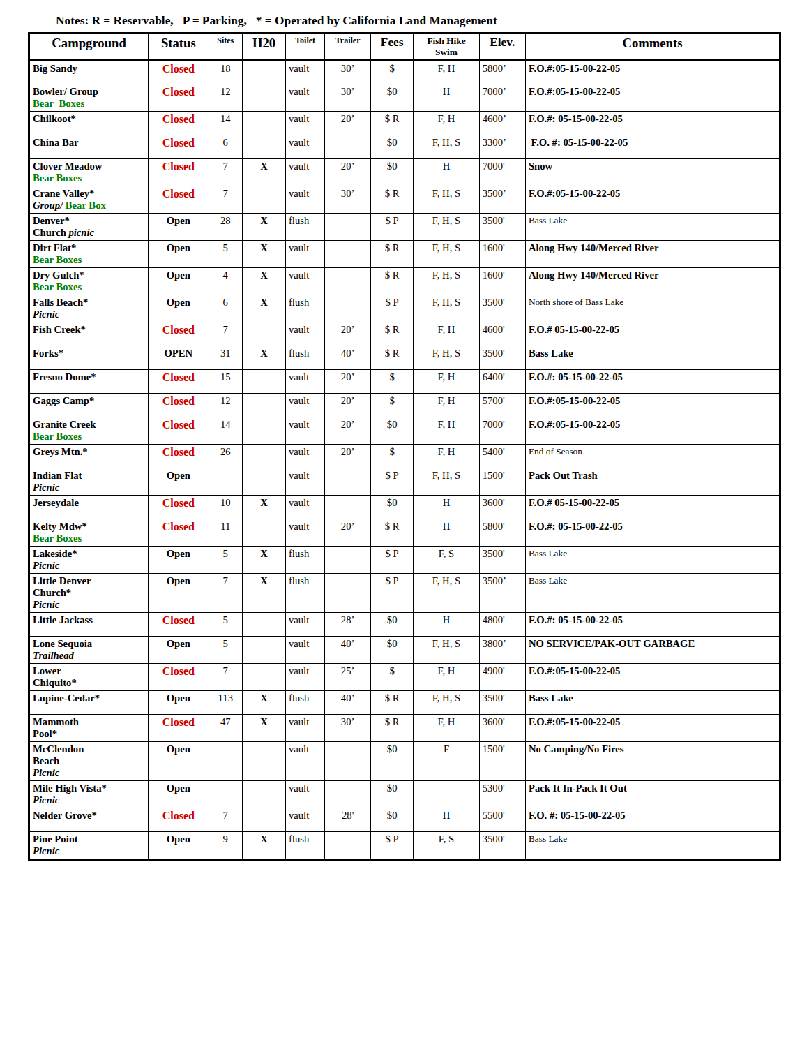Notes: R = Reservable, P = Parking, * = Operated by California Land Management
| Campground | Status | Sites | H20 | Toilet | Trailer | Fees | Fish Hike Swim | Elev. | Comments |
| --- | --- | --- | --- | --- | --- | --- | --- | --- | --- |
| Big Sandy | Closed | 18 | | vault | 30’ | $ | F, H | 5800’ | F.O.#:05-15-00-22-05 |
| Bowler/ Group Bear Boxes | Closed | 12 | | vault | 30’ | $0 | H | 7000’ | F.O.#:05-15-00-22-05 |
| Chilkoot* | Closed | 14 | | vault | 20’ | $ R | F, H | 4600’ | F.O.#: 05-15-00-22-05 |
| China Bar | Closed | 6 | | vault | | $0 | F, H, S | 3300’ | F.O. #: 05-15-00-22-05 |
| Clover Meadow Bear Boxes | Closed | 7 | X | vault | 20’ | $0 | H | 7000' | Snow |
| Crane Valley* Group/ Bear Box | Closed | 7 | | vault | 30’ | $ R | F, H, S | 3500’ | F.O.#:05-15-00-22-05 |
| Denver* Church picnic | Open | 28 | X | flush | | $ P | F, H, S | 3500' | Bass Lake |
| Dirt Flat* Bear Boxes | Open | 5 | X | vault | | $ R | F, H, S | 1600' | Along Hwy 140/Merced River |
| Dry Gulch* Bear Boxes | Open | 4 | X | vault | | $ R | F, H, S | 1600' | Along Hwy 140/Merced River |
| Falls Beach* Picnic | Open | 6 | X | flush | | $ P | F, H, S | 3500' | North shore of Bass Lake |
| Fish Creek* | Closed | 7 | | vault | 20’ | $ R | F, H | 4600' | F.O.# 05-15-00-22-05 |
| Forks* | OPEN | 31 | X | flush | 40’ | $ R | F, H, S | 3500' | Bass Lake |
| Fresno Dome* | Closed | 15 | | vault | 20’ | $ | F, H | 6400' | F.O.#: 05-15-00-22-05 |
| Gaggs Camp* | Closed | 12 | | vault | 20’ | $ | F, H | 5700' | F.O.#:05-15-00-22-05 |
| Granite Creek Bear Boxes | Closed | 14 | | vault | 20’ | $0 | F, H | 7000' | F.O.#:05-15-00-22-05 |
| Greys Mtn.* | Closed | 26 | | vault | 20’ | $ | F, H | 5400' | End of Season |
| Indian Flat Picnic | Open | | | vault | | $ P | F, H, S | 1500' | Pack Out Trash |
| Jerseydale | Closed | 10 | X | vault | | $0 | H | 3600' | F.O.# 05-15-00-22-05 |
| Kelty Mdw* Bear Boxes | Closed | 11 | | vault | 20’ | $ R | H | 5800' | F.O.#: 05-15-00-22-05 |
| Lakeside* Picnic | Open | 5 | X | flush | | $ P | F, S | 3500' | Bass Lake |
| Little Denver Church* Picnic | Open | 7 | X | flush | | $ P | F, H, S | 3500’ | Bass Lake |
| Little Jackass | Closed | 5 | | vault | 28’ | $0 | H | 4800' | F.O.#: 05-15-00-22-05 |
| Lone Sequoia Trailhead | Open | 5 | | vault | 40’ | $0 | F, H, S | 3800’ | NO SERVICE/PAK-OUT GARBAGE |
| Lower Chiquito* | Closed | 7 | | vault | 25’ | $ | F, H | 4900' | F.O.#:05-15-00-22-05 |
| Lupine-Cedar* | Open | 113 | X | flush | 40’ | $ R | F, H, S | 3500' | Bass Lake |
| Mammoth Pool* | Closed | 47 | X | vault | 30’ | $ R | F, H | 3600' | F.O.#:05-15-00-22-05 |
| McClendon Beach Picnic | Open | | | vault | | $0 | F | 1500' | No Camping/No Fires |
| Mile High Vista* Picnic | Open | | | vault | | $0 | | 5300' | Pack It In-Pack It Out |
| Nelder Grove* | Closed | 7 | | vault | 28' | $0 | H | 5500' | F.O. #: 05-15-00-22-05 |
| Pine Point Picnic | Open | 9 | X | flush | | $ P | F, S | 3500' | Bass Lake |